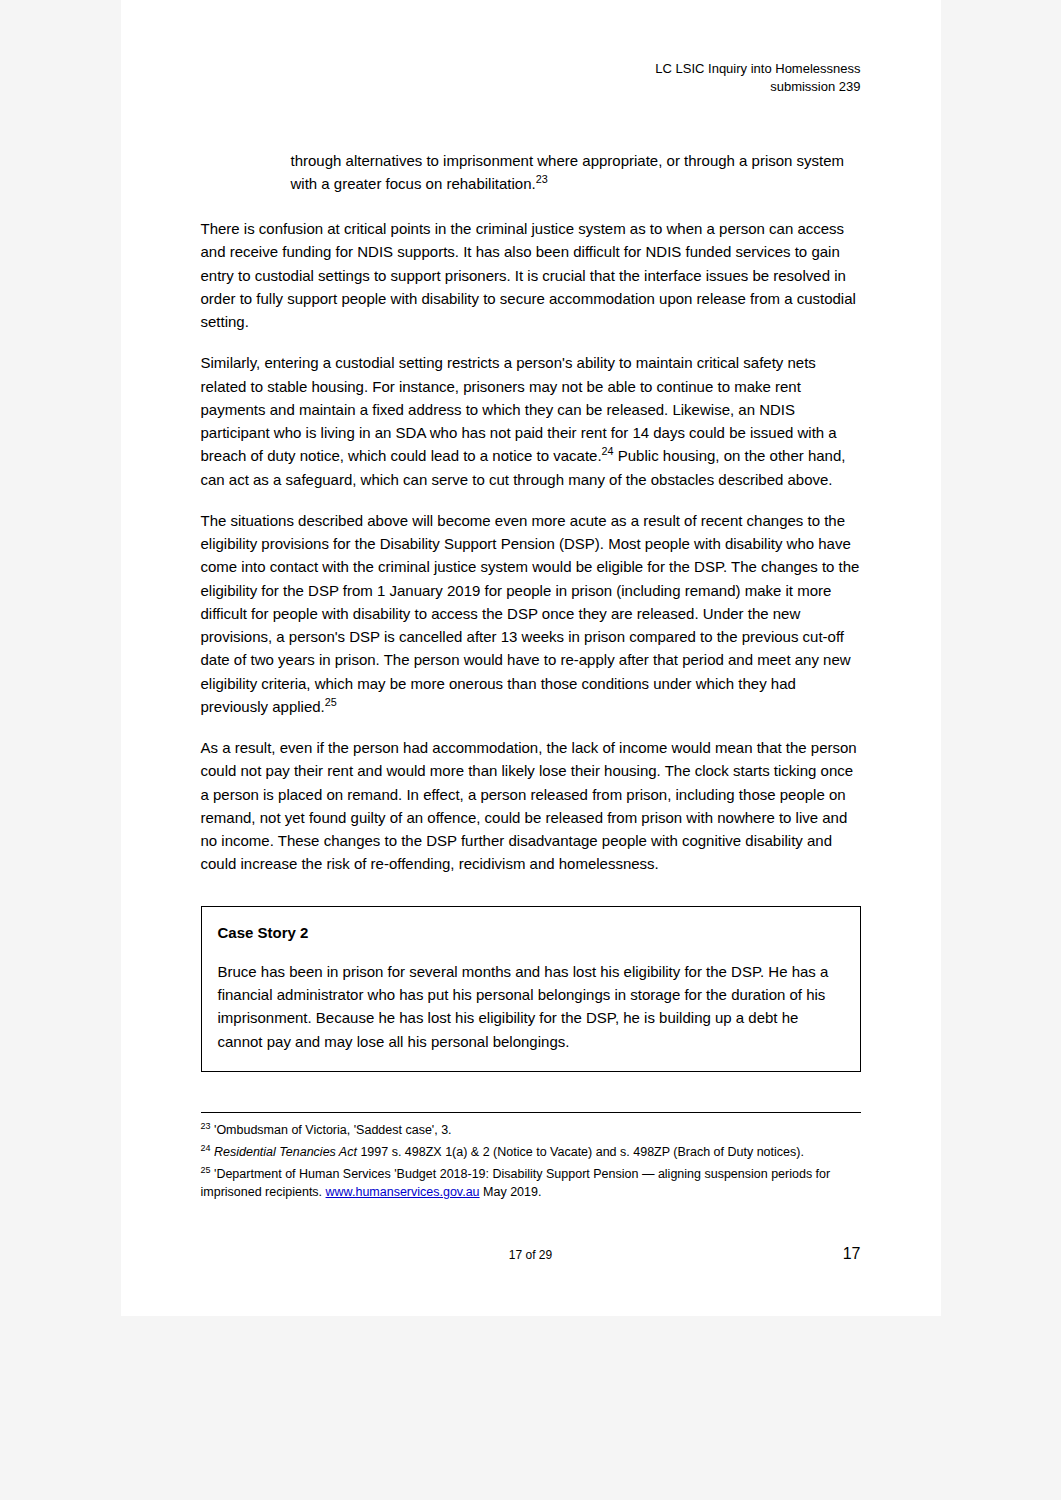LC LSIC Inquiry into Homelessness
submission 239
through alternatives to imprisonment where appropriate, or through a prison system with a greater focus on rehabilitation.23
There is confusion at critical points in the criminal justice system as to when a person can access and receive funding for NDIS supports. It has also been difficult for NDIS funded services to gain entry to custodial settings to support prisoners. It is crucial that the interface issues be resolved in order to fully support people with disability to secure accommodation upon release from a custodial setting.
Similarly, entering a custodial setting restricts a person's ability to maintain critical safety nets related to stable housing. For instance, prisoners may not be able to continue to make rent payments and maintain a fixed address to which they can be released. Likewise, an NDIS participant who is living in an SDA who has not paid their rent for 14 days could be issued with a breach of duty notice, which could lead to a notice to vacate.24 Public housing, on the other hand, can act as a safeguard, which can serve to cut through many of the obstacles described above.
The situations described above will become even more acute as a result of recent changes to the eligibility provisions for the Disability Support Pension (DSP). Most people with disability who have come into contact with the criminal justice system would be eligible for the DSP. The changes to the eligibility for the DSP from 1 January 2019 for people in prison (including remand) make it more difficult for people with disability to access the DSP once they are released. Under the new provisions, a person's DSP is cancelled after 13 weeks in prison compared to the previous cut-off date of two years in prison. The person would have to re-apply after that period and meet any new eligibility criteria, which may be more onerous than those conditions under which they had previously applied.25
As a result, even if the person had accommodation, the lack of income would mean that the person could not pay their rent and would more than likely lose their housing. The clock starts ticking once a person is placed on remand. In effect, a person released from prison, including those people on remand, not yet found guilty of an offence, could be released from prison with nowhere to live and no income. These changes to the DSP further disadvantage people with cognitive disability and could increase the risk of re-offending, recidivism and homelessness.
Case Story 2
Bruce has been in prison for several months and has lost his eligibility for the DSP. He has a financial administrator who has put his personal belongings in storage for the duration of his imprisonment. Because he has lost his eligibility for the DSP, he is building up a debt he cannot pay and may lose all his personal belongings.
23 'Ombudsman of Victoria, 'Saddest case', 3.
24 Residential Tenancies Act 1997 s. 498ZX 1(a) & 2 (Notice to Vacate) and s. 498ZP (Brach of Duty notices).
25 'Department of Human Services 'Budget 2018-19: Disability Support Pension — aligning suspension periods for imprisoned recipients. www.humanservices.gov.au May 2019.
17 of 29
17